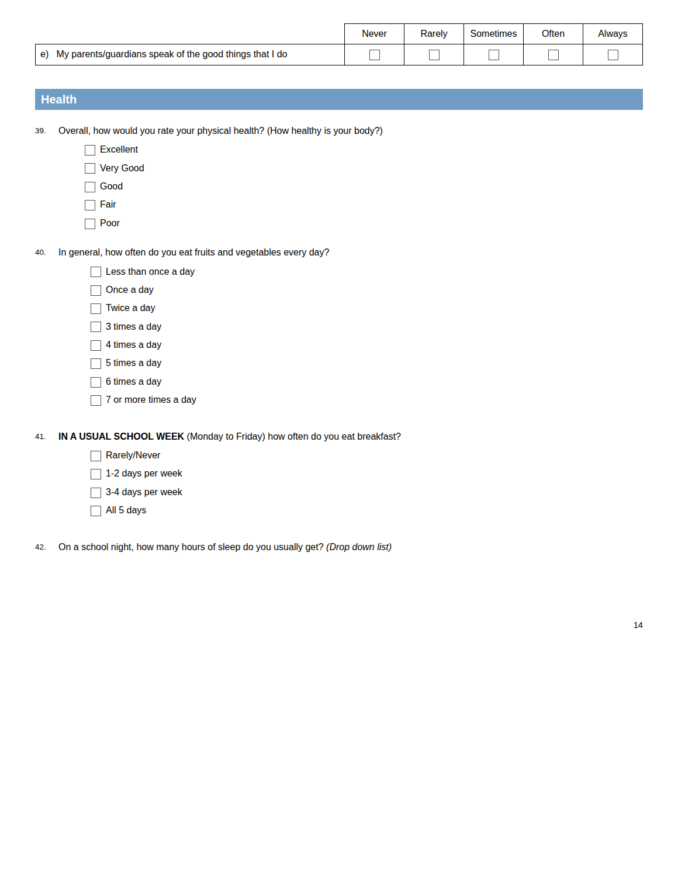| | Never | Rarely | Sometimes | Often | Always |
| e) My parents/guardians speak of the good things that I do | | | | | |
Health
Overall, how would you rate your physical health? (How healthy is your body?)
Excellent
Very Good
Good
Fair
Poor
In general, how often do you eat fruits and vegetables every day?
Less than once a day
Once a day
Twice a day
3 times a day
4 times a day
5 times a day
6 times a day
7 or more times a day
IN A USUAL SCHOOL WEEK (Monday to Friday) how often do you eat breakfast?
Rarely/Never
1-2 days per week
3-4 days per week
All 5 days
On a school night, how many hours of sleep do you usually get? (Drop down list)
14